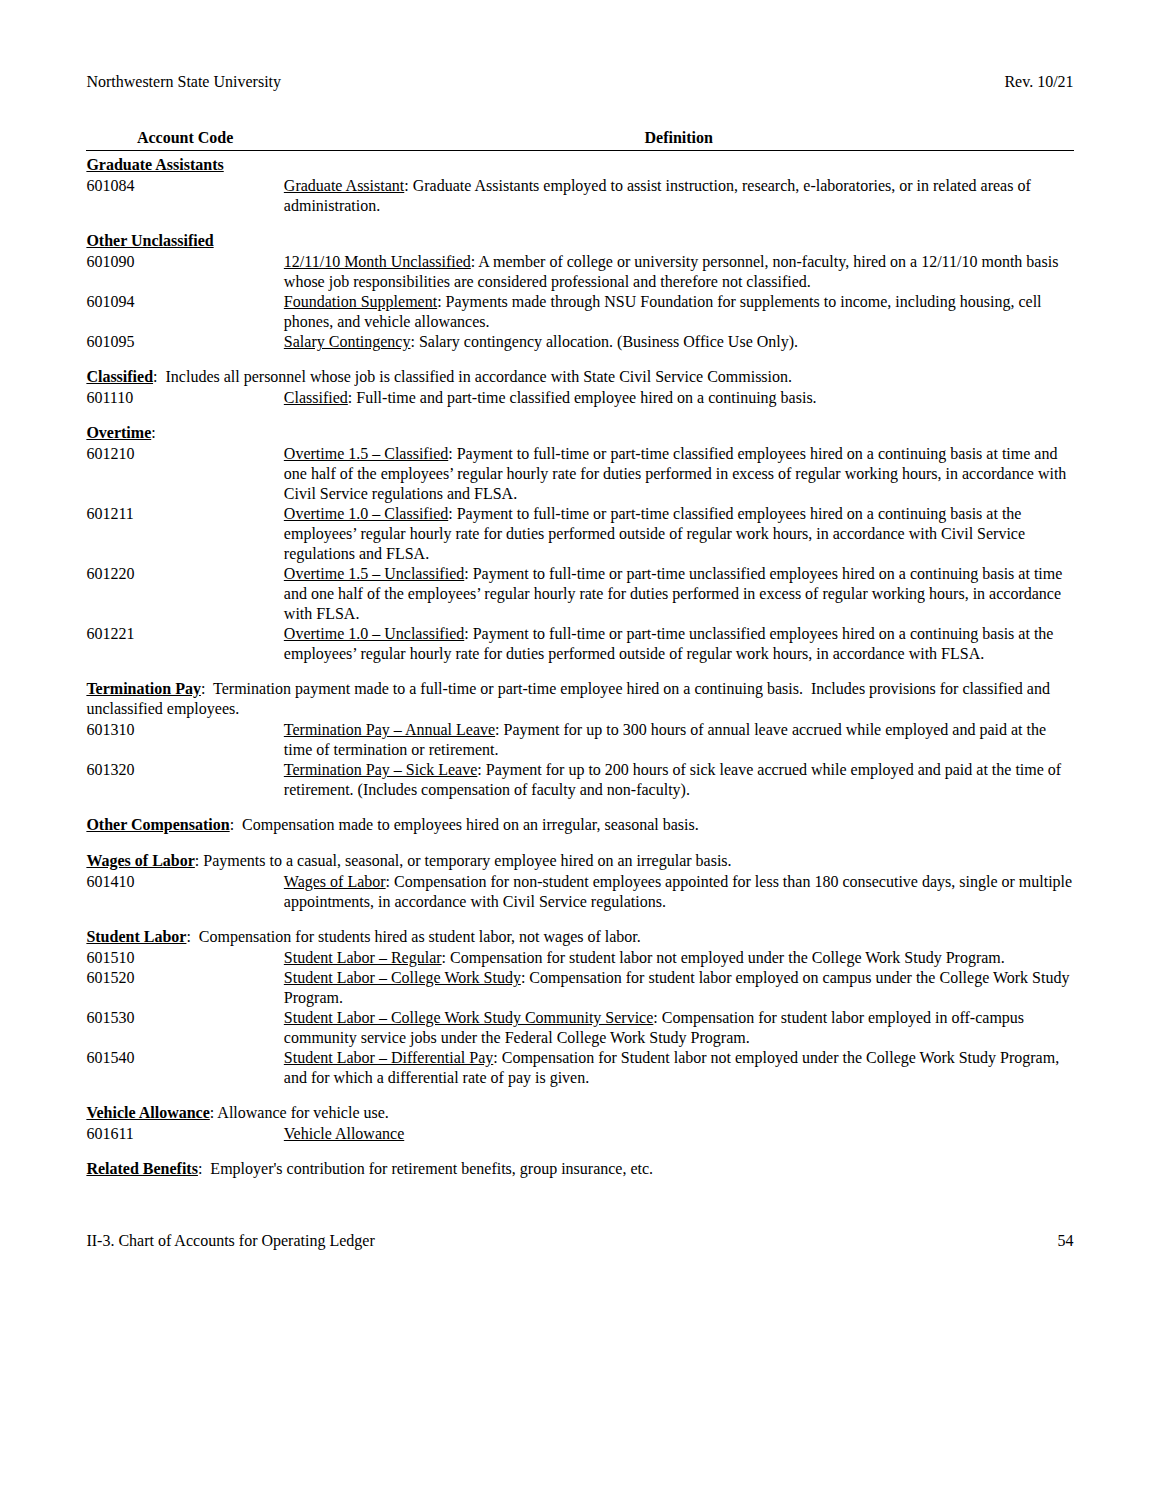Northwestern State University
Rev. 10/21
| Account Code | Definition |
| --- | --- |
| Graduate Assistants |
| 601084 | Graduate Assistant : Graduate Assistants employed to assist instruction, research, e-laboratories, or in related areas of administration. |
| Other Unclassified |
| 601090 | 12/11/10 Month Unclassified : A member of college or university personnel, non-faculty, hired on a 12/11/10 month basis whose job responsibilities are considered professional and therefore not classified. |
| 601094 | Foundation Supplement : Payments made through NSU Foundation for supplements to income, including housing, cell phones, and vehicle allowances. |
| 601095 | Salary Contingency : Salary contingency allocation. (Business Office Use Only). |
| Classified : Includes all personnel whose job is classified in accordance with State Civil Service Commission. |
| 601110 | Classified : Full-time and part-time classified employee hired on a continuing basis. |
| Overtime : |
| 601210 | Overtime 1.5 – Classified : Payment to full-time or part-time classified employees hired on a continuing basis at time and one half of the employees’ regular hourly rate for duties performed in excess of regular working hours, in accordance with Civil Service regulations and FLSA. |
| 601211 | Overtime 1.0 – Classified : Payment to full-time or part-time classified employees hired on a continuing basis at the employees’ regular hourly rate for duties performed outside of regular work hours, in accordance with Civil Service regulations and FLSA. |
| 601220 | Overtime 1.5 – Unclassified : Payment to full-time or part-time unclassified employees hired on a continuing basis at time and one half of the employees’ regular hourly rate for duties performed in excess of regular working hours, in accordance with FLSA. |
| 601221 | Overtime 1.0 – Unclassified : Payment to full-time or part-time unclassified employees hired on a continuing basis at the employees’ regular hourly rate for duties performed outside of regular work hours, in accordance with FLSA. |
| Termination Pay : Termination payment made to a full-time or part-time employee hired on a continuing basis. Includes provisions for classified and unclassified employees. |
| 601310 | Termination Pay – Annual Leave : Payment for up to 300 hours of annual leave accrued while employed and paid at the time of termination or retirement. |
| 601320 | Termination Pay – Sick Leave : Payment for up to 200 hours of sick leave accrued while employed and paid at the time of retirement. (Includes compensation of faculty and non-faculty). |
| Other Compensation : Compensation made to employees hired on an irregular, seasonal basis. |
| Wages of Labor : Payments to a casual, seasonal, or temporary employee hired on an irregular basis. |
| 601410 | Wages of Labor : Compensation for non-student employees appointed for less than 180 consecutive days, single or multiple appointments, in accordance with Civil Service regulations. |
| Student Labor : Compensation for students hired as student labor, not wages of labor. |
| 601510 | Student Labor – Regular : Compensation for student labor not employed under the College Work Study Program. |
| 601520 | Student Labor – College Work Study : Compensation for student labor employed on campus under the College Work Study Program. |
| 601530 | Student Labor – College Work Study Community Service : Compensation for student labor employed in off-campus community service jobs under the Federal College Work Study Program. |
| 601540 | Student Labor – Differential Pay : Compensation for Student labor not employed under the College Work Study Program, and for which a differential rate of pay is given. |
| Vehicle Allowance : Allowance for vehicle use. |
| 601611 | Vehicle Allowance |
| Related Benefits : Employer's contribution for retirement benefits, group insurance, etc. |
II-3. Chart of Accounts for Operating Ledger
54